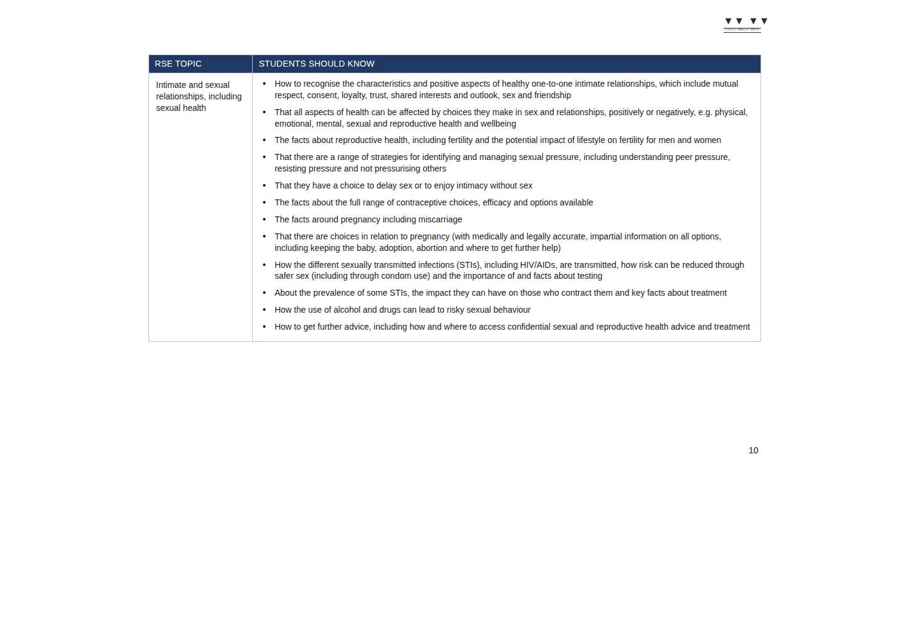▼▼ ▼▼
CONSILIO MANU ET MENTE
| RSE TOPIC | STUDENTS SHOULD KNOW |
| --- | --- |
| Intimate and sexual relationships, including sexual health | How to recognise the characteristics and positive aspects of healthy one-to-one intimate relationships, which include mutual respect, consent, loyalty, trust, shared interests and outlook, sex and friendship That all aspects of health can be affected by choices they make in sex and relationships, positively or negatively, e.g. physical, emotional, mental, sexual and reproductive health and wellbeing The facts about reproductive health, including fertility and the potential impact of lifestyle on fertility for men and women That there are a range of strategies for identifying and managing sexual pressure, including understanding peer pressure, resisting pressure and not pressurising others That they have a choice to delay sex or to enjoy intimacy without sex The facts about the full range of contraceptive choices, efficacy and options available The facts around pregnancy including miscarriage That there are choices in relation to pregnancy (with medically and legally accurate, impartial information on all options, including keeping the baby, adoption, abortion and where to get further help) How the different sexually transmitted infections (STIs), including HIV/AIDs, are transmitted, how risk can be reduced through safer sex (including through condom use) and the importance of and facts about testing About the prevalence of some STIs, the impact they can have on those who contract them and key facts about treatment How the use of alcohol and drugs can lead to risky sexual behaviour How to get further advice, including how and where to access confidential sexual and reproductive health advice and treatment |
10